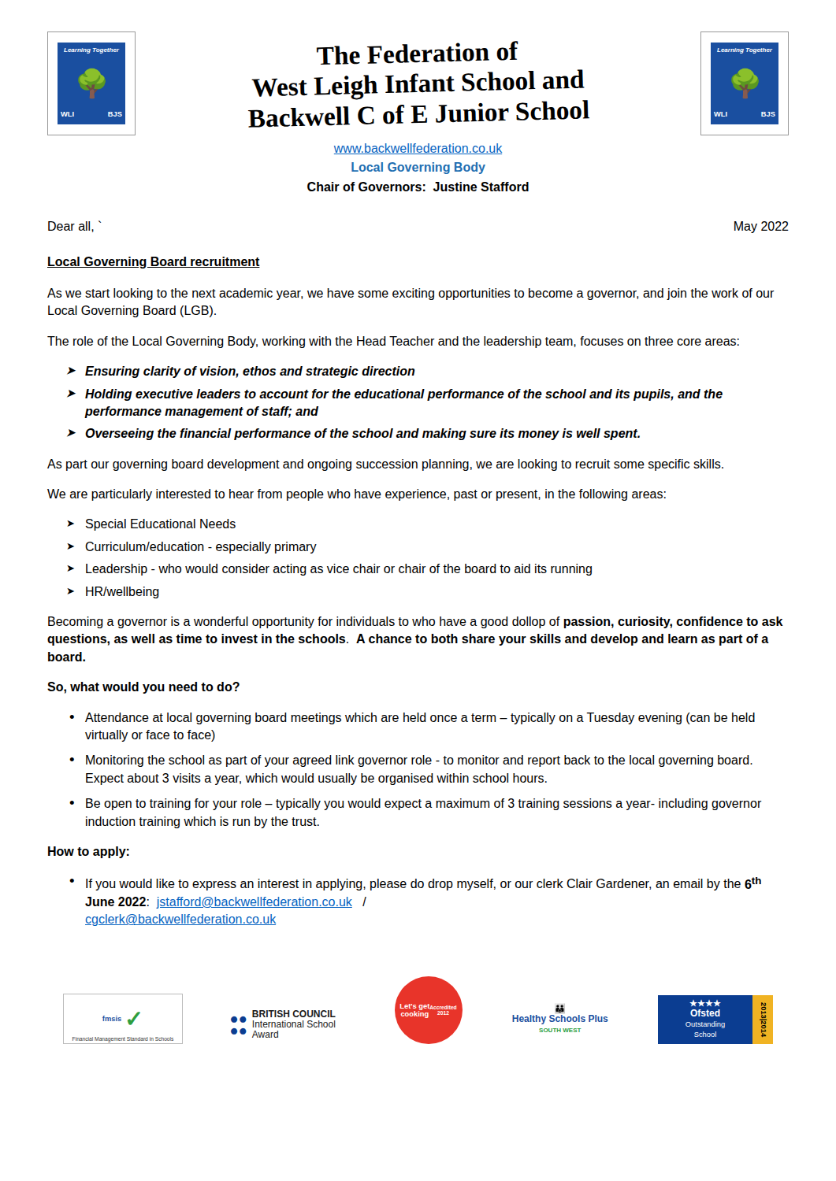Learning Together 🌳 WLI BJS
The Federation of
West Leigh Infant School and
Backwell C of E Junior School
Learning Together 🌳 WLI BJS
www.backwellfederation.co.uk
Local Governing Body
Chair of Governors: Justine Stafford
Dear all, ` May 2022
Local Governing Board recruitment
As we start looking to the next academic year, we have some exciting opportunities to become a governor, and join the work of our Local Governing Board (LGB).
The role of the Local Governing Body, working with the Head Teacher and the leadership team, focuses on three core areas:
Ensuring clarity of vision, ethos and strategic direction
Holding executive leaders to account for the educational performance of the school and its pupils, and the performance management of staff; and
Overseeing the financial performance of the school and making sure its money is well spent.
As part our governing board development and ongoing succession planning, we are looking to recruit some specific skills.
We are particularly interested to hear from people who have experience, past or present, in the following areas:
Special Educational Needs
Curriculum/education - especially primary
Leadership - who would consider acting as vice chair or chair of the board to aid its running
HR/wellbeing
Becoming a governor is a wonderful opportunity for individuals to who have a good dollop of passion, curiosity, confidence to ask questions, as well as time to invest in the schools. A chance to both share your skills and develop and learn as part of a board.
So, what would you need to do?
Attendance at local governing board meetings which are held once a term – typically on a Tuesday evening (can be held virtually or face to face)
Monitoring the school as part of your agreed link governor role - to monitor and report back to the local governing board. Expect about 3 visits a year, which would usually be organised within school hours.
Be open to training for your role – typically you would expect a maximum of 3 training sessions a year- including governor induction training which is run by the trust.
How to apply:
If you would like to express an interest in applying, please do drop myself, or our clerk Clair Gardener, an email by the 6th June 2022: jstafford@backwellfederation.co.uk /
cgclerk@backwellfederation.co.uk
fmsis✓
Financial Management Standard in Schools
●●
●● BRITISH COUNCIL
International School Award
Let's get
cooking
Accredited
2012
👪
Healthy Schools Plus
SOUTH WEST
★★★★Ofsted
Outstanding
School
2013|2014